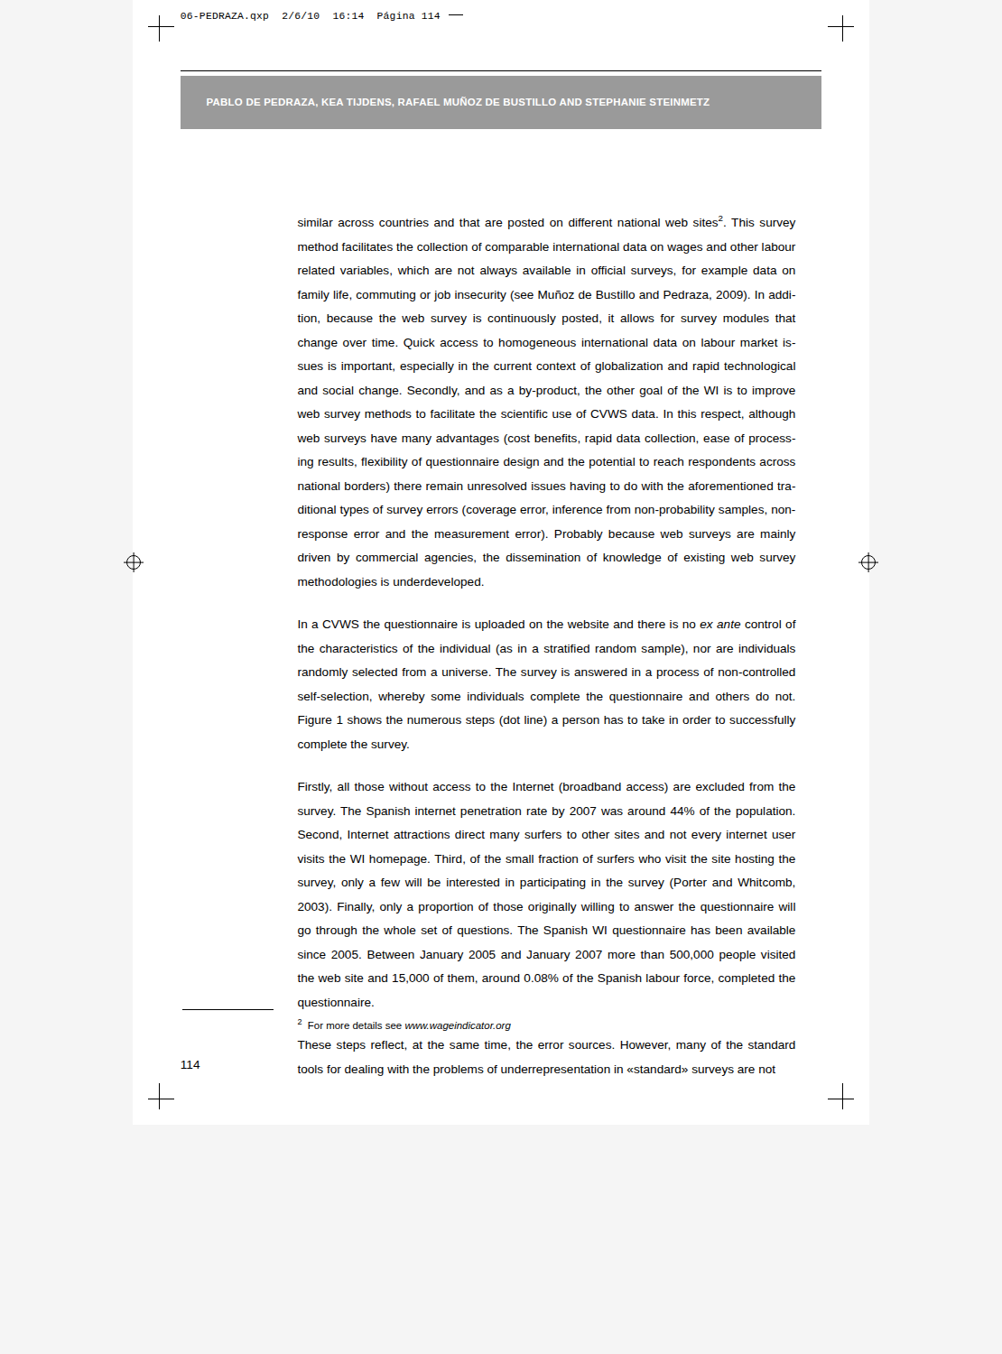06-PEDRAZA.qxp 2/6/10 16:14 Página 114
PABLO DE PEDRAZA, KEA TIJDENS, RAFAEL MUÑOZ DE BUSTILLO AND STEPHANIE STEINMETZ
similar across countries and that are posted on different national web sites2. This survey method facilitates the collection of comparable international data on wages and other labour related variables, which are not always available in official surveys, for example data on family life, commuting or job insecurity (see Muñoz de Bustillo and Pedraza, 2009). In addition, because the web survey is continuously posted, it allows for survey modules that change over time. Quick access to homogeneous international data on labour market issues is important, especially in the current context of globalization and rapid technological and social change. Secondly, and as a by-product, the other goal of the WI is to improve web survey methods to facilitate the scientific use of CVWS data. In this respect, although web surveys have many advantages (cost benefits, rapid data collection, ease of processing results, flexibility of questionnaire design and the potential to reach respondents across national borders) there remain unresolved issues having to do with the aforementioned traditional types of survey errors (coverage error, inference from non-probability samples, non-response error and the measurement error). Probably because web surveys are mainly driven by commercial agencies, the dissemination of knowledge of existing web survey methodologies is underdeveloped.
In a CVWS the questionnaire is uploaded on the website and there is no ex ante control of the characteristics of the individual (as in a stratified random sample), nor are individuals randomly selected from a universe. The survey is answered in a process of non-controlled self-selection, whereby some individuals complete the questionnaire and others do not. Figure 1 shows the numerous steps (dot line) a person has to take in order to successfully complete the survey.
Firstly, all those without access to the Internet (broadband access) are excluded from the survey. The Spanish internet penetration rate by 2007 was around 44% of the population. Second, Internet attractions direct many surfers to other sites and not every internet user visits the WI homepage. Third, of the small fraction of surfers who visit the site hosting the survey, only a few will be interested in participating in the survey (Porter and Whitcomb, 2003). Finally, only a proportion of those originally willing to answer the questionnaire will go through the whole set of questions. The Spanish WI questionnaire has been available since 2005. Between January 2005 and January 2007 more than 500,000 people visited the web site and 15,000 of them, around 0.08% of the Spanish labour force, completed the questionnaire.
These steps reflect, at the same time, the error sources. However, many of the standard tools for dealing with the problems of underrepresentation in «standard» surveys are not
2 For more details see www.wageindicator.org
114